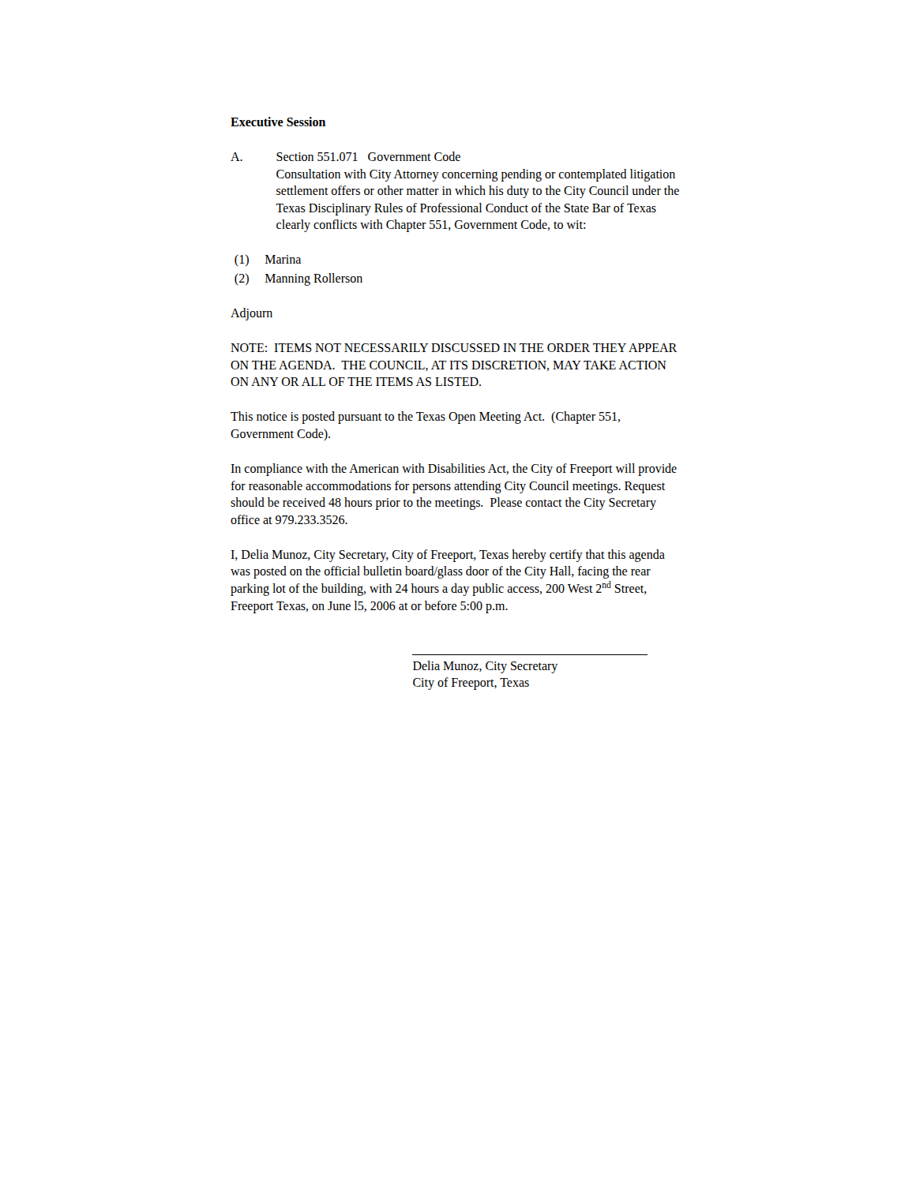Executive Session
A.
Section 551.071 Government Code
Consultation with City Attorney concerning pending or contemplated litigation settlement offers or other matter in which his duty to the City Council under the Texas Disciplinary Rules of Professional Conduct of the State Bar of Texas clearly conflicts with Chapter 551, Government Code, to wit:
(1) Marina
(2) Manning Rollerson
Adjourn
NOTE: ITEMS NOT NECESSARILY DISCUSSED IN THE ORDER THEY APPEAR ON THE AGENDA. THE COUNCIL, AT ITS DISCRETION, MAY TAKE ACTION ON ANY OR ALL OF THE ITEMS AS LISTED.
This notice is posted pursuant to the Texas Open Meeting Act. (Chapter 551, Government Code).
In compliance with the American with Disabilities Act, the City of Freeport will provide for reasonable accommodations for persons attending City Council meetings. Request should be received 48 hours prior to the meetings. Please contact the City Secretary office at 979.233.3526.
I, Delia Munoz, City Secretary, City of Freeport, Texas hereby certify that this agenda was posted on the official bulletin board/glass door of the City Hall, facing the rear parking lot of the building, with 24 hours a day public access, 200 West 2nd Street, Freeport Texas, on June l5, 2006 at or before 5:00 p.m.
Delia Munoz, City Secretary
City of Freeport, Texas